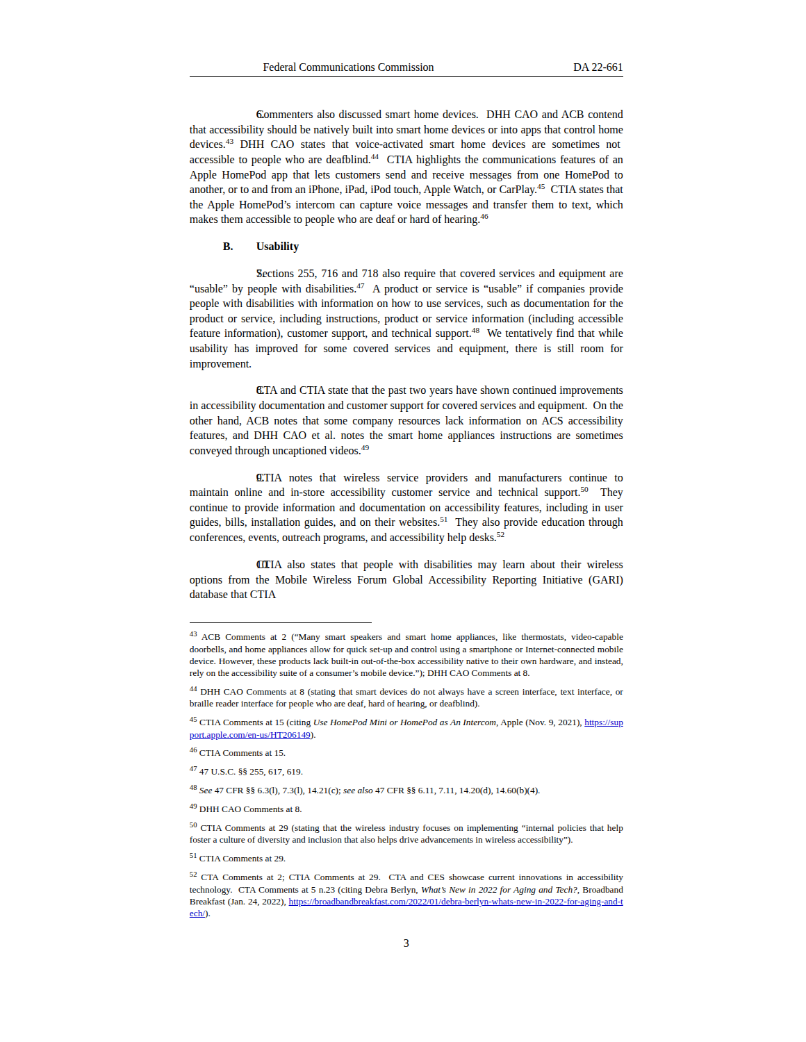Federal Communications Commission DA 22-661
6. Commenters also discussed smart home devices. DHH CAO and ACB contend that accessibility should be natively built into smart home devices or into apps that control home devices.43 DHH CAO states that voice-activated smart home devices are sometimes not accessible to people who are deafblind.44 CTIA highlights the communications features of an Apple HomePod app that lets customers send and receive messages from one HomePod to another, or to and from an iPhone, iPad, iPod touch, Apple Watch, or CarPlay.45 CTIA states that the Apple HomePod’s intercom can capture voice messages and transfer them to text, which makes them accessible to people who are deaf or hard of hearing.46
B. Usability
7. Sections 255, 716 and 718 also require that covered services and equipment are “usable” by people with disabilities.47 A product or service is “usable” if companies provide people with disabilities with information on how to use services, such as documentation for the product or service, including instructions, product or service information (including accessible feature information), customer support, and technical support.48 We tentatively find that while usability has improved for some covered services and equipment, there is still room for improvement.
8. CTA and CTIA state that the past two years have shown continued improvements in accessibility documentation and customer support for covered services and equipment. On the other hand, ACB notes that some company resources lack information on ACS accessibility features, and DHH CAO et al. notes the smart home appliances instructions are sometimes conveyed through uncaptioned videos.49
9. CTIA notes that wireless service providers and manufacturers continue to maintain online and in-store accessibility customer service and technical support.50 They continue to provide information and documentation on accessibility features, including in user guides, bills, installation guides, and on their websites.51 They also provide education through conferences, events, outreach programs, and accessibility help desks.52
10. CTIA also states that people with disabilities may learn about their wireless options from the Mobile Wireless Forum Global Accessibility Reporting Initiative (GARI) database that CTIA
43 ACB Comments at 2 (“Many smart speakers and smart home appliances, like thermostats, video-capable doorbells, and home appliances allow for quick set-up and control using a smartphone or Internet-connected mobile device. However, these products lack built-in out-of-the-box accessibility native to their own hardware, and instead, rely on the accessibility suite of a consumer’s mobile device.”); DHH CAO Comments at 8.
44 DHH CAO Comments at 8 (stating that smart devices do not always have a screen interface, text interface, or braille reader interface for people who are deaf, hard of hearing, or deafblind).
45 CTIA Comments at 15 (citing Use HomePod Mini or HomePod as An Intercom, Apple (Nov. 9, 2021), https://support.apple.com/en-us/HT206149).
46 CTIA Comments at 15.
47 47 U.S.C. §§ 255, 617, 619.
48 See 47 CFR §§ 6.3(l), 7.3(l), 14.21(c); see also 47 CFR §§ 6.11, 7.11, 14.20(d), 14.60(b)(4).
49 DHH CAO Comments at 8.
50 CTIA Comments at 29 (stating that the wireless industry focuses on implementing “internal policies that help foster a culture of diversity and inclusion that also helps drive advancements in wireless accessibility”).
51 CTIA Comments at 29.
52 CTA Comments at 2; CTIA Comments at 29. CTA and CES showcase current innovations in accessibility technology. CTA Comments at 5 n.23 (citing Debra Berlyn, What’s New in 2022 for Aging and Tech?, Broadband Breakfast (Jan. 24, 2022), https://broadbandbreakfast.com/2022/01/debra-berlyn-whats-new-in-2022-for-aging-and-tech/).
3